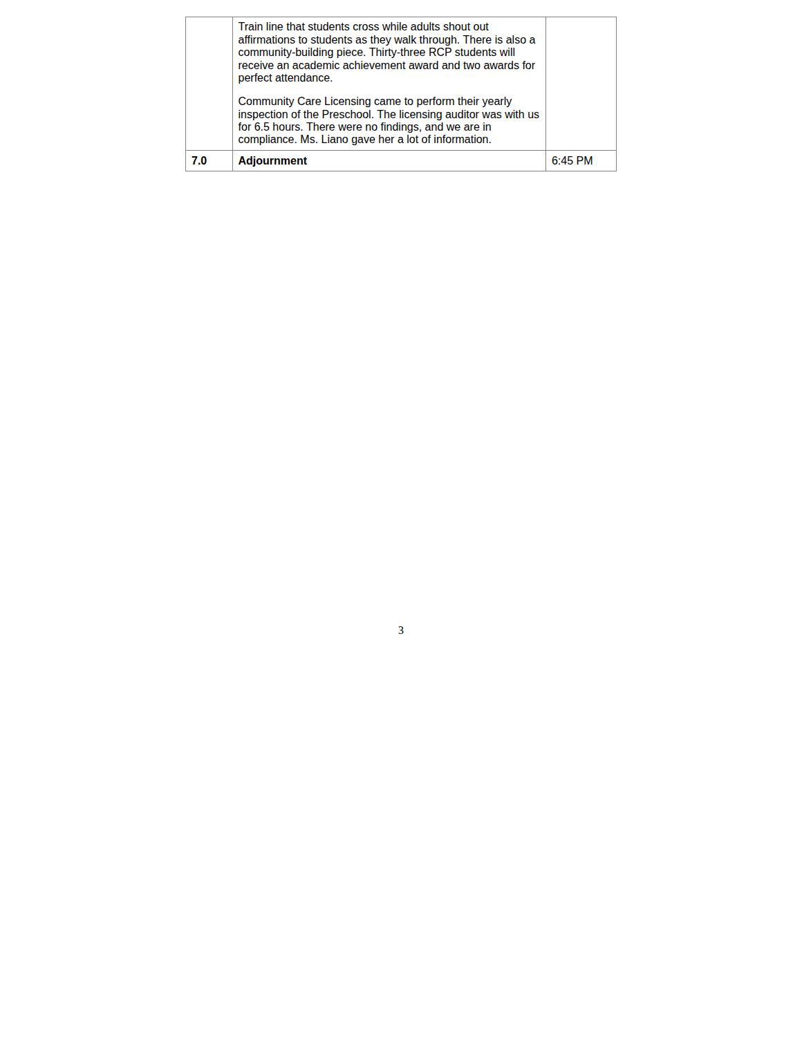| | Train line that students cross while adults shout out affirmations to students as they walk through. There is also a community-building piece. Thirty-three RCP students will receive an academic achievement award and two awards for perfect attendance. Community Care Licensing came to perform their yearly inspection of the Preschool. The licensing auditor was with us for 6.5 hours. There were no findings, and we are in compliance. Ms. Liano gave her a lot of information. | |
| 7.0 | Adjournment | 6:45 PM |
3